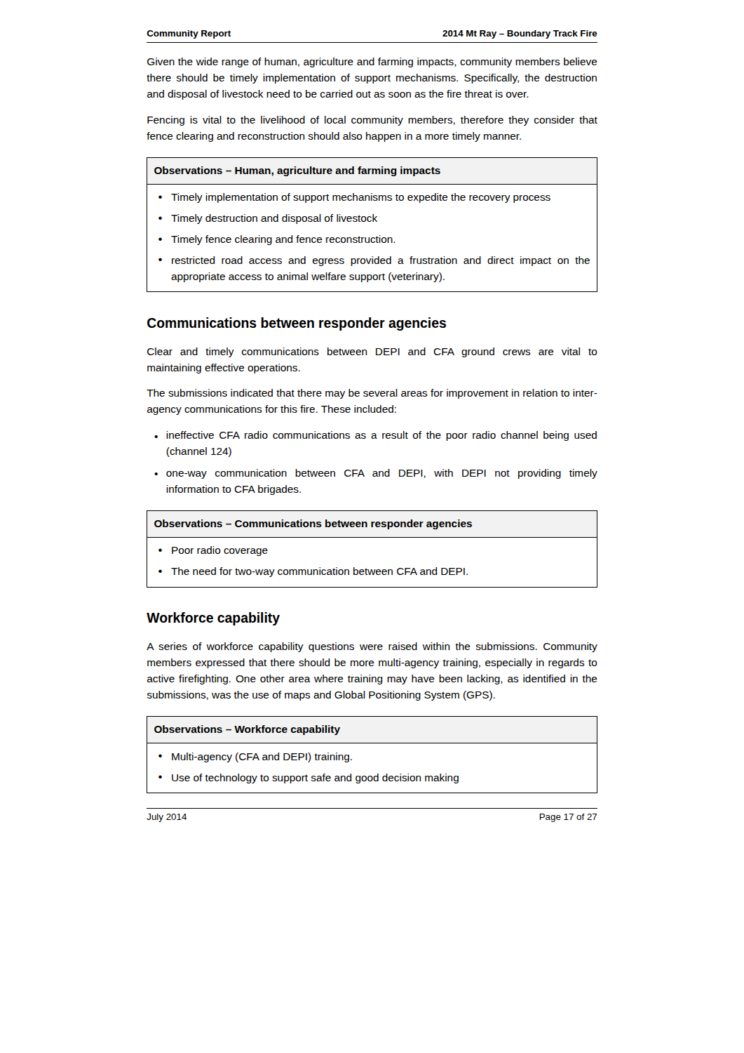Community Report
2014 Mt Ray – Boundary Track Fire
Given the wide range of human, agriculture and farming impacts, community members believe there should be timely implementation of support mechanisms. Specifically, the destruction and disposal of livestock need to be carried out as soon as the fire threat is over.
Fencing is vital to the livelihood of local community members, therefore they consider that fence clearing and reconstruction should also happen in a more timely manner.
Observations – Human, agriculture and farming impacts
Timely implementation of support mechanisms to expedite the recovery process
Timely destruction and disposal of livestock
Timely fence clearing and fence reconstruction.
restricted road access and egress provided a frustration and direct impact on the appropriate access to animal welfare support (veterinary).
Communications between responder agencies
Clear and timely communications between DEPI and CFA ground crews are vital to maintaining effective operations.
The submissions indicated that there may be several areas for improvement in relation to inter-agency communications for this fire. These included:
ineffective CFA radio communications as a result of the poor radio channel being used (channel 124)
one-way communication between CFA and DEPI, with DEPI not providing timely information to CFA brigades.
Observations – Communications between responder agencies
Poor radio coverage
The need for two-way communication between CFA and DEPI.
Workforce capability
A series of workforce capability questions were raised within the submissions. Community members expressed that there should be more multi-agency training, especially in regards to active firefighting. One other area where training may have been lacking, as identified in the submissions, was the use of maps and Global Positioning System (GPS).
Observations – Workforce capability
Multi-agency (CFA and DEPI) training.
Use of technology to support safe and good decision making
July 2014
Page 17 of 27